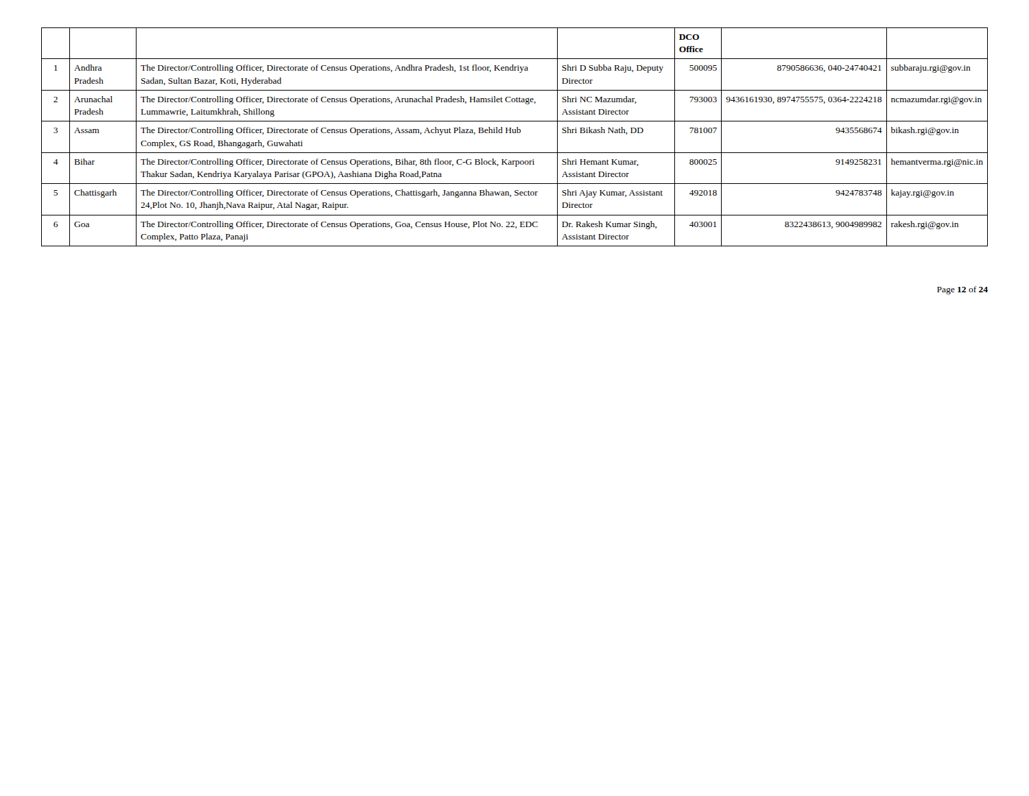| | | | | DCO Office | | |
| 1 | Andhra Pradesh | The Director/Controlling Officer, Directorate of Census Operations, Andhra Pradesh, 1st floor, Kendriya Sadan, Sultan Bazar, Koti, Hyderabad | Shri D Subba Raju, Deputy Director | 500095 | 8790586636, 040-24740421 | subbaraju.rgi@gov.in |
| 2 | Arunachal Pradesh | The Director/Controlling Officer, Directorate of Census Operations, Arunachal Pradesh, Hamsilet Cottage, Lummawrie, Laitumkhrah, Shillong | Shri NC Mazumdar, Assistant Director | 793003 | 9436161930, 8974755575, 0364-2224218 | ncmazumdar.rgi@gov.in |
| 3 | Assam | The Director/Controlling Officer, Directorate of Census Operations, Assam, Achyut Plaza, Behild Hub Complex, GS Road, Bhangagarh, Guwahati | Shri Bikash Nath, DD | 781007 | 9435568674 | bikash.rgi@gov.in |
| 4 | Bihar | The Director/Controlling Officer, Directorate of Census Operations, Bihar, 8th floor, C-G Block, Karpoori Thakur Sadan, Kendriya Karyalaya Parisar (GPOA), Aashiana Digha Road,Patna | Shri Hemant Kumar, Assistant Director | 800025 | 9149258231 | hemantverma.rgi@nic.in |
| 5 | Chattisgarh | The Director/Controlling Officer, Directorate of Census Operations, Chattisgarh, Janganna Bhawan, Sector 24,Plot No. 10, Jhanjh,Nava Raipur, Atal Nagar, Raipur. | Shri Ajay Kumar, Assistant Director | 492018 | 9424783748 | kajay.rgi@gov.in |
| 6 | Goa | The Director/Controlling Officer, Directorate of Census Operations, Goa, Census House, Plot No. 22, EDC Complex, Patto Plaza, Panaji | Dr. Rakesh Kumar Singh, Assistant Director | 403001 | 8322438613, 9004989982 | rakesh.rgi@gov.in |
Page 12 of 24